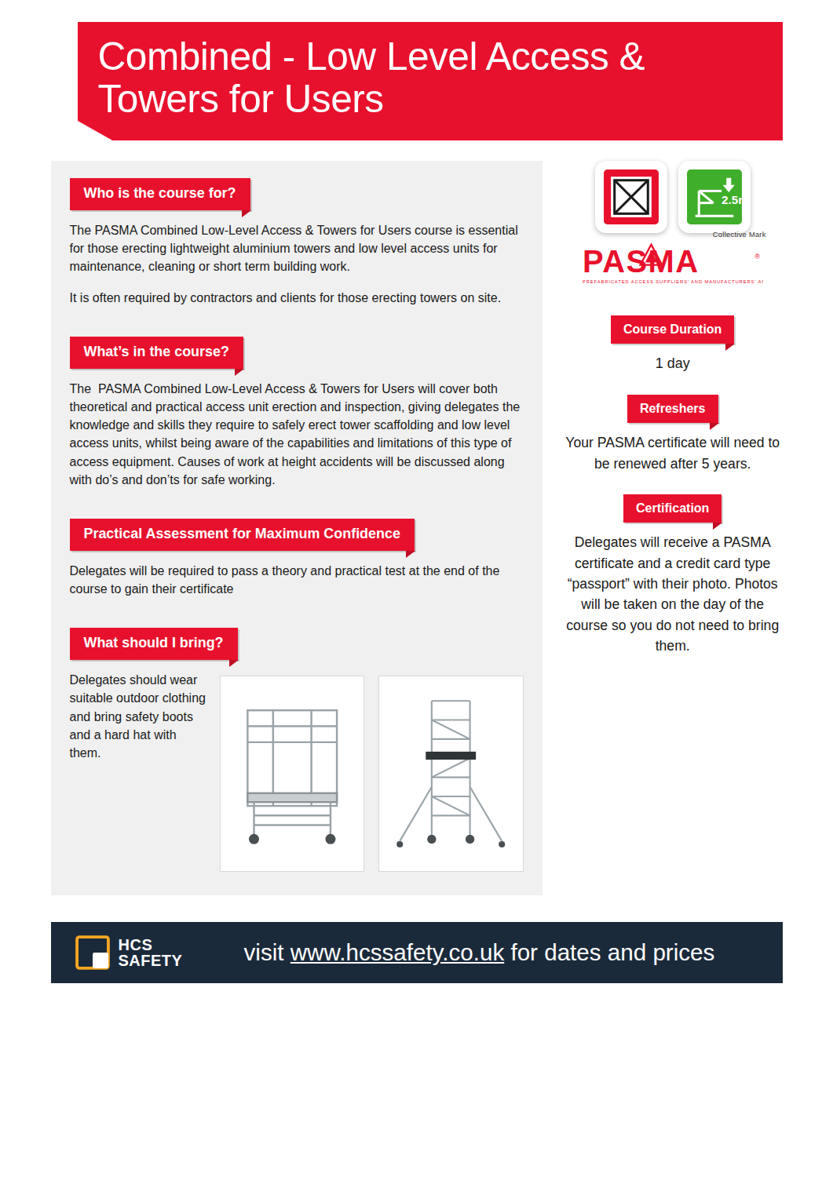Combined - Low Level Access & Towers for Users
Who is the course for?
The PASMA Combined Low-Level Access & Towers for Users course is essential for those erecting lightweight aluminium towers and low level access units for maintenance, cleaning or short term building work.
It is often required by contractors and clients for those erecting towers on site.
What’s in the course?
The PASMA Combined Low-Level Access & Towers for Users will cover both theoretical and practical access unit erection and inspection, giving delegates the knowledge and skills they require to safely erect tower scaffolding and low level access units, whilst being aware of the capabilities and limitations of this type of access equipment. Causes of work at height accidents will be discussed along with do’s and don’ts for safe working.
Practical Assessment for Maximum Confidence
Delegates will be required to pass a theory and practical test at the end of the course to gain their certificate
What should I bring?
Delegates should wear suitable outdoor clothing and bring safety boots and a hard hat with them.
2.5m
Collective Mark PASMA PREFABRICATED ACCESS SUPPLIERS’ AND MANUFACTURERS’ ASSOCIATION ®
Course Duration
1 day
Refreshers
Your PASMA certificate will need to be renewed after 5 years.
Certification
Delegates will receive a PASMA certificate and a credit card type “passport” with their photo. Photos will be taken on the day of the course so you do not need to bring them.
HCS SAFETY
visit www.hcssafety.co.uk for dates and prices